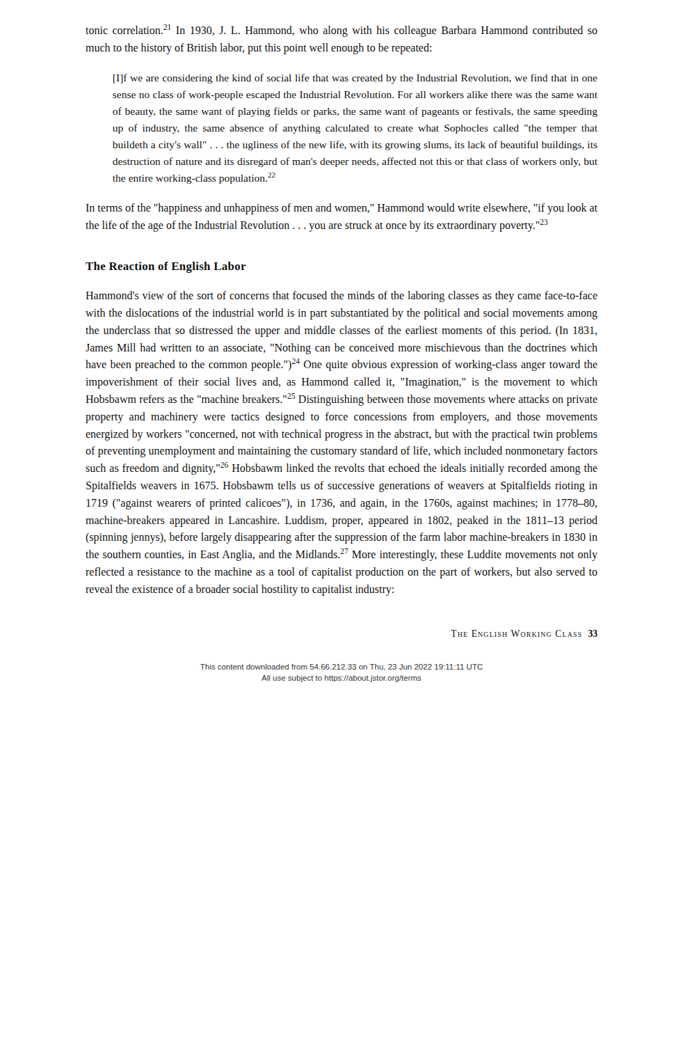tonic correlation.21 In 1930, J. L. Hammond, who along with his colleague Barbara Hammond contributed so much to the history of British labor, put this point well enough to be repeated:
[I]f we are considering the kind of social life that was created by the Industrial Revolution, we find that in one sense no class of work-people escaped the Industrial Revolution. For all workers alike there was the same want of beauty, the same want of playing fields or parks, the same want of pageants or festivals, the same speeding up of industry, the same absence of anything calculated to create what Sophocles called "the temper that buildeth a city's wall" . . . the ugliness of the new life, with its growing slums, its lack of beautiful buildings, its destruction of nature and its disregard of man's deeper needs, affected not this or that class of workers only, but the entire working-class population.22
In terms of the "happiness and unhappiness of men and women," Hammond would write elsewhere, "if you look at the life of the age of the Industrial Revolution . . . you are struck at once by its extraordinary poverty."23
The Reaction of English Labor
Hammond's view of the sort of concerns that focused the minds of the laboring classes as they came face-to-face with the dislocations of the industrial world is in part substantiated by the political and social movements among the underclass that so distressed the upper and middle classes of the earliest moments of this period. (In 1831, James Mill had written to an associate, "Nothing can be conceived more mischievous than the doctrines which have been preached to the common people.")24 One quite obvious expression of working-class anger toward the impoverishment of their social lives and, as Hammond called it, "Imagination," is the movement to which Hobsbawm refers as the "machine breakers."25 Distinguishing between those movements where attacks on private property and machinery were tactics designed to force concessions from employers, and those movements energized by workers "concerned, not with technical progress in the abstract, but with the practical twin problems of preventing unemployment and maintaining the customary standard of life, which included nonmonetary factors such as freedom and dignity,"26 Hobsbawm linked the revolts that echoed the ideals initially recorded among the Spitalfields weavers in 1675. Hobsbawm tells us of successive generations of weavers at Spitalfields rioting in 1719 ("against wearers of printed calicoes"), in 1736, and again, in the 1760s, against machines; in 1778–80, machine-breakers appeared in Lancashire. Luddism, proper, appeared in 1802, peaked in the 1811–13 period (spinning jennys), before largely disappearing after the suppression of the farm labor machine-breakers in 1830 in the southern counties, in East Anglia, and the Midlands.27 More interestingly, these Luddite movements not only reflected a resistance to the machine as a tool of capitalist production on the part of workers, but also served to reveal the existence of a broader social hostility to capitalist industry:
The English Working Class33
This content downloaded from 54.66.212.33 on Thu, 23 Jun 2022 19:11:11 UTC
All use subject to https://about.jstor.org/terms